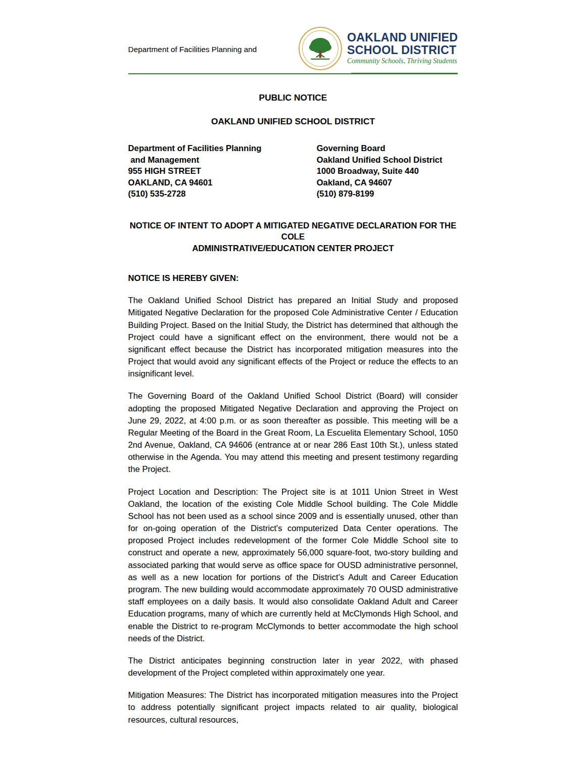Department of Facilities Planning and
OAKLAND UNIFIED
SCHOOL DISTRICT
Community Schools, Thriving Students
PUBLIC NOTICE
OAKLAND UNIFIED SCHOOL DISTRICT
Department of Facilities Planning
and Management
955 HIGH STREET
OAKLAND, CA 94601
(510) 535-2728
Governing Board
Oakland Unified School District
1000 Broadway, Suite 440
Oakland, CA 94607
(510) 879-8199
NOTICE OF INTENT TO ADOPT A MITIGATED NEGATIVE DECLARATION FOR THE COLE
ADMINISTRATIVE/EDUCATION CENTER PROJECT
NOTICE IS HEREBY GIVEN:
The Oakland Unified School District has prepared an Initial Study and proposed Mitigated Negative Declaration for the proposed Cole Administrative Center / Education Building Project. Based on the Initial Study, the District has determined that although the Project could have a significant effect on the environment, there would not be a significant effect because the District has incorporated mitigation measures into the Project that would avoid any significant effects of the Project or reduce the effects to an insignificant level.
The Governing Board of the Oakland Unified School District (Board) will consider adopting the proposed Mitigated Negative Declaration and approving the Project on June 29, 2022, at 4:00 p.m. or as soon thereafter as possible. This meeting will be a Regular Meeting of the Board in the Great Room, La Escuelita Elementary School, 1050 2nd Avenue, Oakland, CA 94606 (entrance at or near 286 East 10th St.), unless stated otherwise in the Agenda. You may attend this meeting and present testimony regarding the Project.
Project Location and Description: The Project site is at 1011 Union Street in West Oakland, the location of the existing Cole Middle School building. The Cole Middle School has not been used as a school since 2009 and is essentially unused, other than for on-going operation of the District's computerized Data Center operations. The proposed Project includes redevelopment of the former Cole Middle School site to construct and operate a new, approximately 56,000 square-foot, two-story building and associated parking that would serve as office space for OUSD administrative personnel, as well as a new location for portions of the District's Adult and Career Education program. The new building would accommodate approximately 70 OUSD administrative staff employees on a daily basis. It would also consolidate Oakland Adult and Career Education programs, many of which are currently held at McClymonds High School, and enable the District to re-program McClymonds to better accommodate the high school needs of the District.
The District anticipates beginning construction later in year 2022, with phased development of the Project completed within approximately one year.
Mitigation Measures: The District has incorporated mitigation measures into the Project to address potentially significant project impacts related to air quality, biological resources, cultural resources,